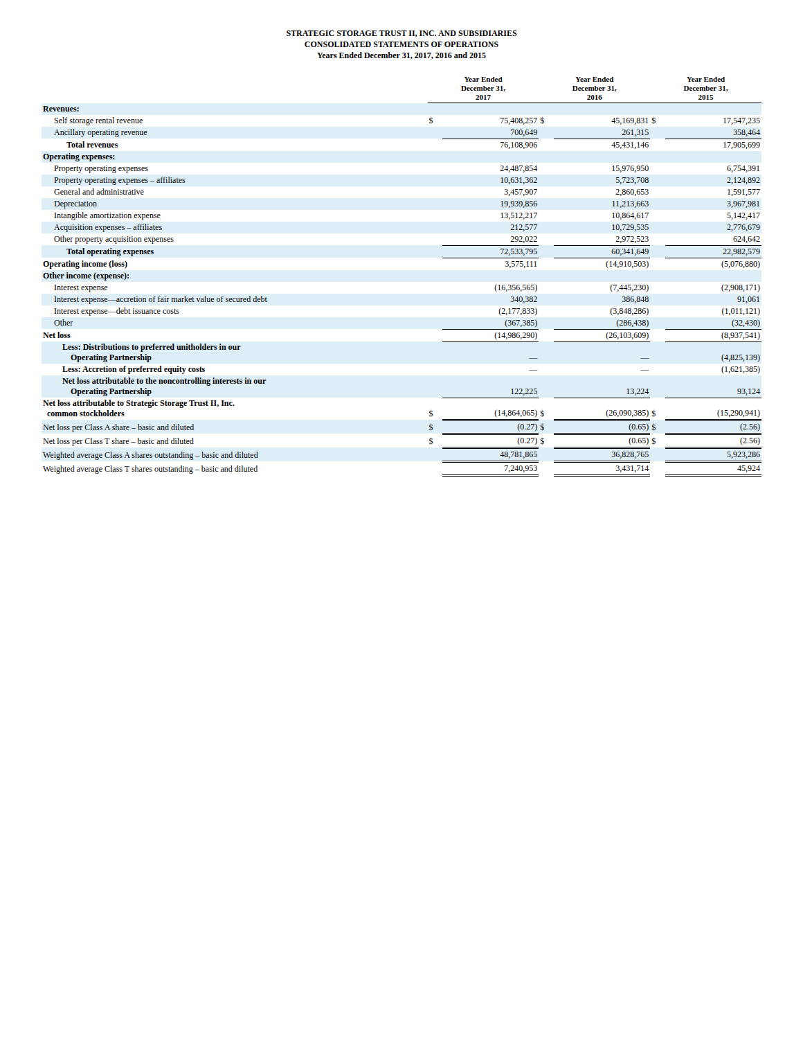STRATEGIC STORAGE TRUST II, INC. AND SUBSIDIARIES
CONSOLIDATED STATEMENTS OF OPERATIONS
Years Ended December 31, 2017, 2016 and 2015
| | Year Ended December 31, 2017 | Year Ended December 31, 2016 | Year Ended December 31, 2015 |
| --- | --- | --- | --- |
| Revenues: | |
| Self storage rental revenue | $ | 75,408,257 | $ | 45,169,831 | $ | 17,547,235 |
| Ancillary operating revenue | | 700,649 | | 261,315 | | 358,464 |
| Total revenues | | 76,108,906 | | 45,431,146 | | 17,905,699 |
| Operating expenses: | |
| Property operating expenses | | 24,487,854 | | 15,976,950 | | 6,754,391 |
| Property operating expenses – affiliates | | 10,631,362 | | 5,723,708 | | 2,124,892 |
| General and administrative | | 3,457,907 | | 2,860,653 | | 1,591,577 |
| Depreciation | | 19,939,856 | | 11,213,663 | | 3,967,981 |
| Intangible amortization expense | | 13,512,217 | | 10,864,617 | | 5,142,417 |
| Acquisition expenses – affiliates | | 212,577 | | 10,729,535 | | 2,776,679 |
| Other property acquisition expenses | | 292,022 | | 2,972,523 | | 624,642 |
| Total operating expenses | | 72,533,795 | | 60,341,649 | | 22,982,579 |
| Operating income (loss) | | 3,575,111 | | (14,910,503) | | (5,076,880) |
| Other income (expense): | |
| Interest expense | | (16,356,565) | | (7,445,230) | | (2,908,171) |
| Interest expense—accretion of fair market value of secured debt | | 340,382 | | 386,848 | | 91,061 |
| Interest expense—debt issuance costs | | (2,177,833) | | (3,848,286) | | (1,011,121) |
| Other | | (367,385) | | (286,438) | | (32,430) |
| Net loss | | (14,986,290) | | (26,103,609) | | (8,937,541) |
| Less: Distributions to preferred unitholders in our Operating Partnership | | — | | — | | (4,825,139) |
| Less: Accretion of preferred equity costs | | — | | — | | (1,621,385) |
| Net loss attributable to the noncontrolling interests in our Operating Partnership | | 122,225 | | 13,224 | | 93,124 |
| Net loss attributable to Strategic Storage Trust II, Inc. common stockholders | $ | (14,864,065) | $ | (26,090,385) | $ | (15,290,941) |
| Net loss per Class A share – basic and diluted | $ | (0.27) | $ | (0.65) | $ | (2.56) |
| Net loss per Class T share – basic and diluted | $ | (0.27) | $ | (0.65) | $ | (2.56) |
| Weighted average Class A shares outstanding – basic and diluted | | 48,781,865 | | 36,828,765 | | 5,923,286 |
| Weighted average Class T shares outstanding – basic and diluted | | 7,240,953 | | 3,431,714 | | 45,924 |